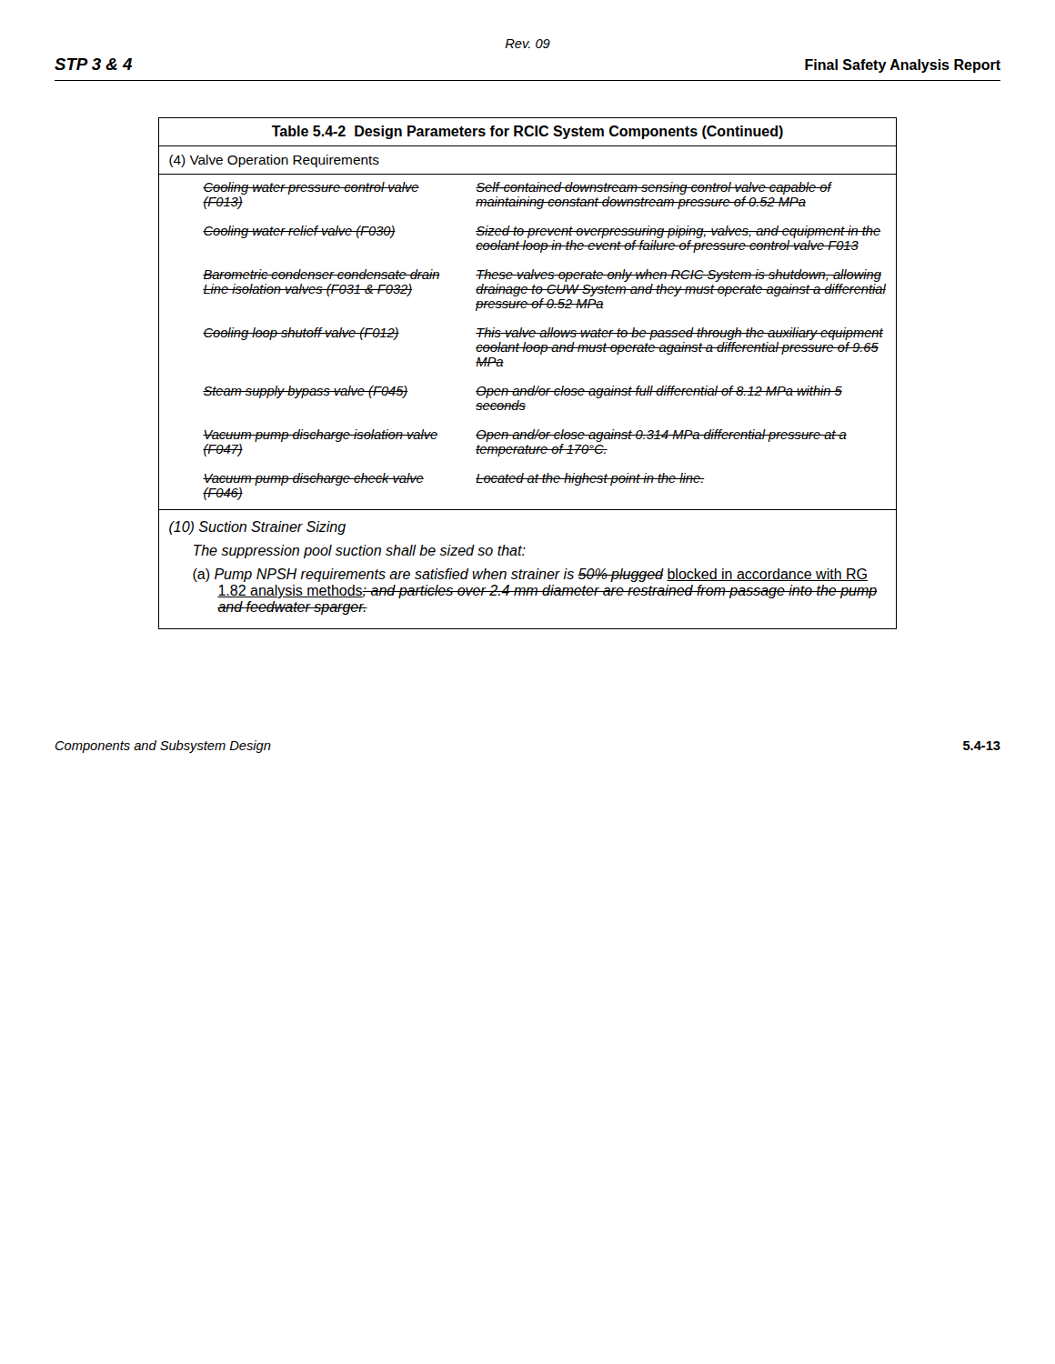Rev. 09
STP 3 & 4
Final Safety Analysis Report
| Table 5.4-2 Design Parameters for RCIC System Components (Continued) |
| (4) Valve Operation Requirements |
| / Cooling water pressure control valve (F013) / Self-contained downstream sensing control valve capable of maintaining constant downstream pressure of 0.52 MPa / / Cooling water relief valve (F030) / Sized to prevent overpressuring piping, valves, and equipment in the coolant loop in the event of failure of pressure control valve F013 / / Barometric condenser condensate drain Line isolation valves (F031 & F032) / These valves operate only when RCIC System is shutdown, allowing drainage to CUW System and they must operate against a differential pressure of 0.52 MPa / / Cooling loop shutoff valve (F012) / This valve allows water to be passed through the auxiliary equipment coolant loop and must operate against a differential pressure of 9.65 MPa / / Steam supply bypass valve (F045) / Open and/or close against full differential of 8.12 MPa within 5 seconds / / Vacuum pump discharge isolation valve (F047) / Open and/or close against 0.314 MPa differential pressure at a temperature of 170°C. / / Vacuum pump discharge check valve (F046) / Located at the highest point in the line. / |
| (10) Suction Strainer Sizing The suppression pool suction shall be sized so that: (a) Pump NPSH requirements are satisfied when strainer is 50% plugged blocked in accordance with RG 1.82 analysis methods ; and particles over 2.4 mm diameter are restrained from passage into the pump and feedwater sparger. |
Components and Subsystem Design
5.4-13